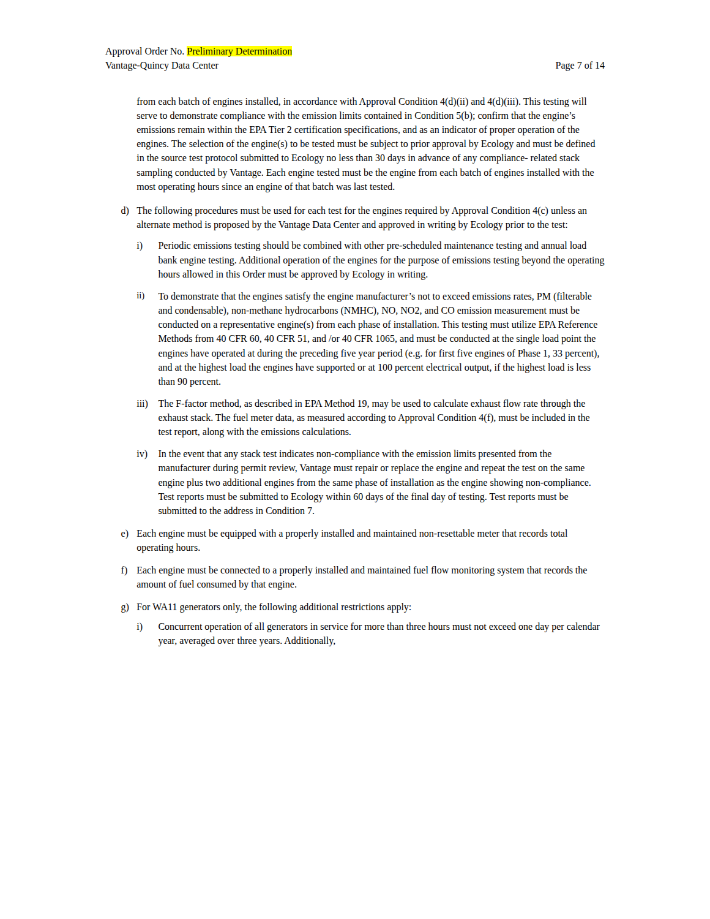Approval Order No. Preliminary Determination
Vantage-Quincy Data Center
Page 7 of 14
from each batch of engines installed, in accordance with Approval Condition 4(d)(ii) and 4(d)(iii). This testing will serve to demonstrate compliance with the emission limits contained in Condition 5(b); confirm that the engine’s emissions remain within the EPA Tier 2 certification specifications, and as an indicator of proper operation of the engines. The selection of the engine(s) to be tested must be subject to prior approval by Ecology and must be defined in the source test protocol submitted to Ecology no less than 30 days in advance of any compliance- related stack sampling conducted by Vantage. Each engine tested must be the engine from each batch of engines installed with the most operating hours since an engine of that batch was last tested.
d)
The following procedures must be used for each test for the engines required by Approval Condition 4(c) unless an alternate method is proposed by the Vantage Data Center and approved in writing by Ecology prior to the test:
i)
Periodic emissions testing should be combined with other pre-scheduled maintenance testing and annual load bank engine testing. Additional operation of the engines for the purpose of emissions testing beyond the operating hours allowed in this Order must be approved by Ecology in writing.
ii)
To demonstrate that the engines satisfy the engine manufacturer’s not to exceed emissions rates, PM (filterable and condensable), non-methane hydrocarbons (NMHC), NO, NO2, and CO emission measurement must be conducted on a representative engine(s) from each phase of installation. This testing must utilize EPA Reference Methods from 40 CFR 60, 40 CFR 51, and /or 40 CFR 1065, and must be conducted at the single load point the engines have operated at during the preceding five year period (e.g. for first five engines of Phase 1, 33 percent), and at the highest load the engines have supported or at 100 percent electrical output, if the highest load is less than 90 percent.
iii)
The F-factor method, as described in EPA Method 19, may be used to calculate exhaust flow rate through the exhaust stack. The fuel meter data, as measured according to Approval Condition 4(f), must be included in the test report, along with the emissions calculations.
iv)
In the event that any stack test indicates non-compliance with the emission limits presented from the manufacturer during permit review, Vantage must repair or replace the engine and repeat the test on the same engine plus two additional engines from the same phase of installation as the engine showing non-compliance. Test reports must be submitted to Ecology within 60 days of the final day of testing. Test reports must be submitted to the address in Condition 7.
e)
Each engine must be equipped with a properly installed and maintained non-resettable meter that records total operating hours.
f)
Each engine must be connected to a properly installed and maintained fuel flow monitoring system that records the amount of fuel consumed by that engine.
g)
For WA11 generators only, the following additional restrictions apply:
i) Concurrent operation of all generators in service for more than three hours must not exceed one day per calendar year, averaged over three years. Additionally,